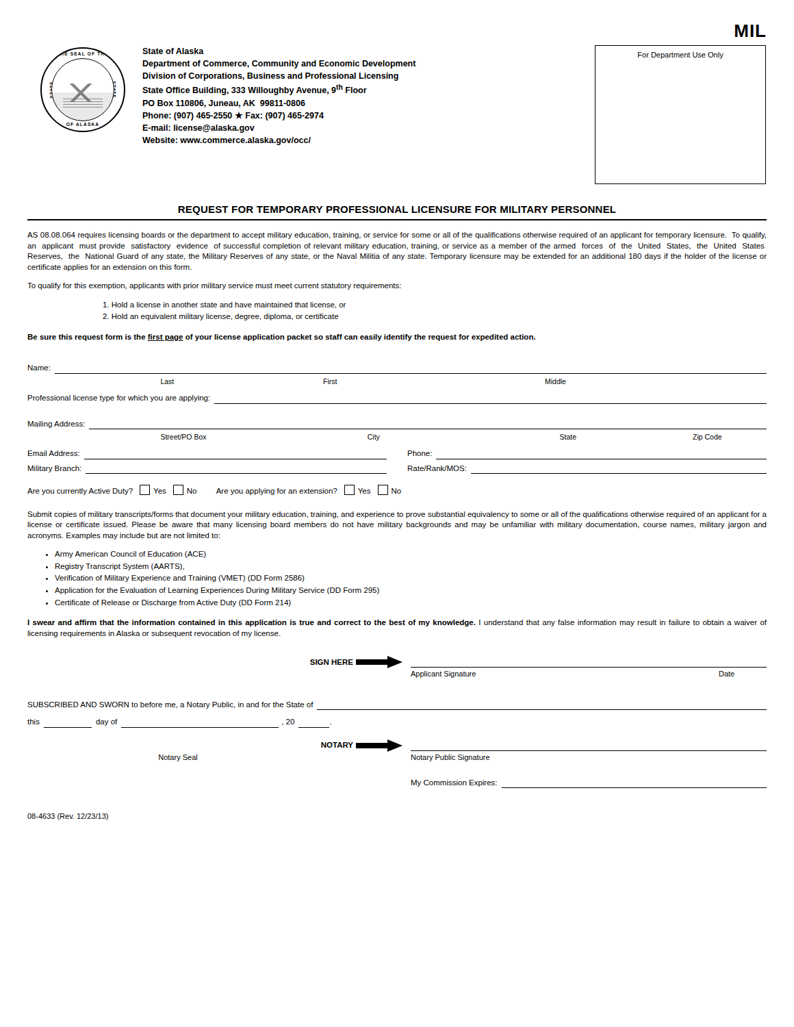MIL
| THE SEAL OF THE OF ALASKA STATE STATE | State of Alaska Department of Commerce, Community and Economic Development Division of Corporations, Business and Professional Licensing State Office Building, 333 Willoughby Avenue, 9 th Floor PO Box 110806, Juneau, AK 99811-0806 Phone: (907) 465-2550 ★ Fax: (907) 465-2974 E-mail: license@alaska.gov Website: www.commerce.alaska.gov/occ/ | For Department Use Only |
REQUEST FOR TEMPORARY PROFESSIONAL LICENSURE FOR MILITARY PERSONNEL
AS 08.08.064 requires licensing boards or the department to accept military education, training, or service for some or all of the qualifications otherwise required of an applicant for temporary licensure. To qualify, an applicant must provide satisfactory evidence of successful completion of relevant military education, training, or service as a member of the armed forces of the United States, the United States Reserves, the National Guard of any state, the Military Reserves of any state, or the Naval Militia of any state. Temporary licensure may be extended for an additional 180 days if the holder of the license or certificate applies for an extension on this form.
To qualify for this exemption, applicants with prior military service must meet current statutory requirements:
1. Hold a license in another state and have maintained that license, or
2. Hold an equivalent military license, degree, diploma, or certificate
Be sure this request form is the first page of your license application packet so staff can easily identify the request for expedited action.
Name:
Last First Middle
Professional license type for which you are applying:
Mailing Address:
Street/PO Box City State Zip Code
Email Address:
Phone:
Military Branch:
Rate/Rank/MOS:
Are you currently Active Duty? Yes No Are you applying for an extension? Yes No
Submit copies of military transcripts/forms that document your military education, training, and experience to prove substantial equivalency to some or all of the qualifications otherwise required of an applicant for a license or certificate issued. Please be aware that many licensing board members do not have military backgrounds and may be unfamiliar with military documentation, course names, military jargon and acronyms. Examples may include but are not limited to:
Army American Council of Education (ACE)
Registry Transcript System (AARTS),
Verification of Military Experience and Training (VMET) (DD Form 2586)
Application for the Evaluation of Learning Experiences During Military Service (DD Form 295)
Certificate of Release or Discharge from Active Duty (DD Form 214)
I swear and affirm that the information contained in this application is true and correct to the best of my knowledge. I understand that any false information may result in failure to obtain a waiver of licensing requirements in Alaska or subsequent revocation of my license.
SIGN HERE
Applicant Signature Date
SUBSCRIBED AND SWORN to before me, a Notary Public, in and for the State of
this day of , 20 .
NOTARY
Notary Seal Notary Public Signature
My Commission Expires:
08-4633 (Rev. 12/23/13)